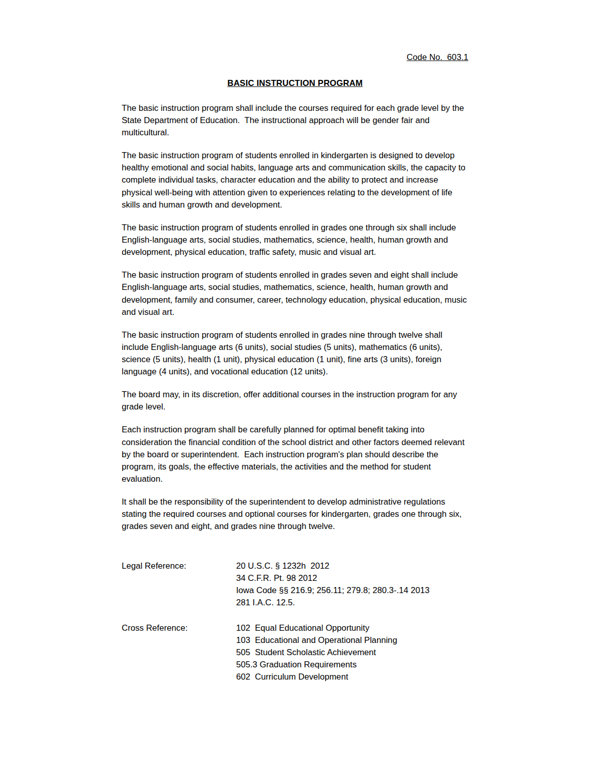Code No. 603.1
BASIC INSTRUCTION PROGRAM
The basic instruction program shall include the courses required for each grade level by the State Department of Education. The instructional approach will be gender fair and multicultural.
The basic instruction program of students enrolled in kindergarten is designed to develop healthy emotional and social habits, language arts and communication skills, the capacity to complete individual tasks, character education and the ability to protect and increase physical well-being with attention given to experiences relating to the development of life skills and human growth and development.
The basic instruction program of students enrolled in grades one through six shall include English-language arts, social studies, mathematics, science, health, human growth and development, physical education, traffic safety, music and visual art.
The basic instruction program of students enrolled in grades seven and eight shall include English-language arts, social studies, mathematics, science, health, human growth and development, family and consumer, career, technology education, physical education, music and visual art.
The basic instruction program of students enrolled in grades nine through twelve shall include English-language arts (6 units), social studies (5 units), mathematics (6 units), science (5 units), health (1 unit), physical education (1 unit), fine arts (3 units), foreign language (4 units), and vocational education (12 units).
The board may, in its discretion, offer additional courses in the instruction program for any grade level.
Each instruction program shall be carefully planned for optimal benefit taking into consideration the financial condition of the school district and other factors deemed relevant by the board or superintendent. Each instruction program's plan should describe the program, its goals, the effective materials, the activities and the method for student evaluation.
It shall be the responsibility of the superintendent to develop administrative regulations stating the required courses and optional courses for kindergarten, grades one through six, grades seven and eight, and grades nine through twelve.
Legal Reference:
20 U.S.C. § 1232h 2012
34 C.F.R. Pt. 98 2012
Iowa Code §§ 216.9; 256.11; 279.8; 280.3-.14 2013
281 I.A.C. 12.5.
Cross Reference:
102 Equal Educational Opportunity
103 Educational and Operational Planning
505 Student Scholastic Achievement
505.3 Graduation Requirements
602 Curriculum Development